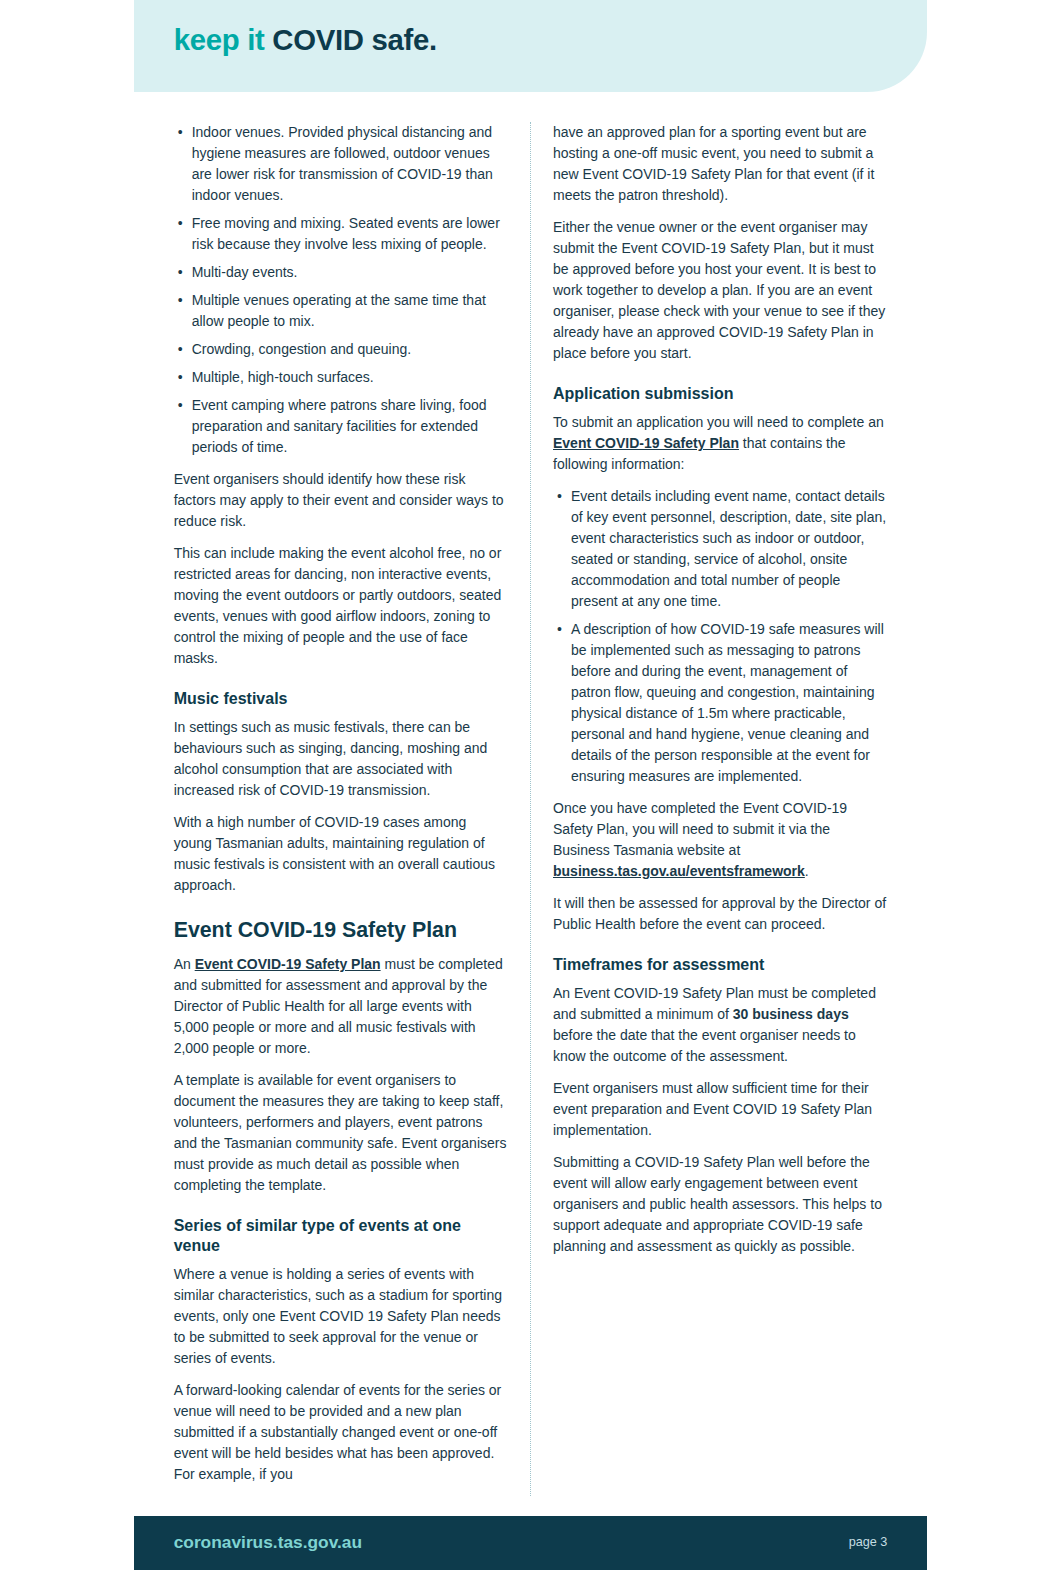keep it COVID safe.
Indoor venues. Provided physical distancing and hygiene measures are followed, outdoor venues are lower risk for transmission of COVID-19 than indoor venues.
Free moving and mixing. Seated events are lower risk because they involve less mixing of people.
Multi-day events.
Multiple venues operating at the same time that allow people to mix.
Crowding, congestion and queuing.
Multiple, high-touch surfaces.
Event camping where patrons share living, food preparation and sanitary facilities for extended periods of time.
Event organisers should identify how these risk factors may apply to their event and consider ways to reduce risk.
This can include making the event alcohol free, no or restricted areas for dancing, non interactive events, moving the event outdoors or partly outdoors, seated events, venues with good airflow indoors, zoning to control the mixing of people and the use of face masks.
Music festivals
In settings such as music festivals, there can be behaviours such as singing, dancing, moshing and alcohol consumption that are associated with increased risk of COVID-19 transmission.
With a high number of COVID-19 cases among young Tasmanian adults, maintaining regulation of music festivals is consistent with an overall cautious approach.
Event COVID-19 Safety Plan
An Event COVID-19 Safety Plan must be completed and submitted for assessment and approval by the Director of Public Health for all large events with 5,000 people or more and all music festivals with 2,000 people or more.
A template is available for event organisers to document the measures they are taking to keep staff, volunteers, performers and players, event patrons and the Tasmanian community safe. Event organisers must provide as much detail as possible when completing the template.
Series of similar type of events at one venue
Where a venue is holding a series of events with similar characteristics, such as a stadium for sporting events, only one Event COVID 19 Safety Plan needs to be submitted to seek approval for the venue or series of events.
A forward-looking calendar of events for the series or venue will need to be provided and a new plan submitted if a substantially changed event or one-off event will be held besides what has been approved. For example, if you
have an approved plan for a sporting event but are hosting a one-off music event, you need to submit a new Event COVID-19 Safety Plan for that event (if it meets the patron threshold).
Either the venue owner or the event organiser may submit the Event COVID-19 Safety Plan, but it must be approved before you host your event. It is best to work together to develop a plan. If you are an event organiser, please check with your venue to see if they already have an approved COVID-19 Safety Plan in place before you start.
Application submission
To submit an application you will need to complete an Event COVID-19 Safety Plan that contains the following information:
Event details including event name, contact details of key event personnel, description, date, site plan, event characteristics such as indoor or outdoor, seated or standing, service of alcohol, onsite accommodation and total number of people present at any one time.
A description of how COVID-19 safe measures will be implemented such as messaging to patrons before and during the event, management of patron flow, queuing and congestion, maintaining physical distance of 1.5m where practicable, personal and hand hygiene, venue cleaning and details of the person responsible at the event for ensuring measures are implemented.
Once you have completed the Event COVID-19 Safety Plan, you will need to submit it via the Business Tasmania website at business.tas.gov.au/eventsframework.
It will then be assessed for approval by the Director of Public Health before the event can proceed.
Timeframes for assessment
An Event COVID-19 Safety Plan must be completed and submitted a minimum of 30 business days before the date that the event organiser needs to know the outcome of the assessment.
Event organisers must allow sufficient time for their event preparation and Event COVID 19 Safety Plan implementation.
Submitting a COVID-19 Safety Plan well before the event will allow early engagement between event organisers and public health assessors. This helps to support adequate and appropriate COVID-19 safe planning and assessment as quickly as possible.
coronavirus.tas.gov.au page 3